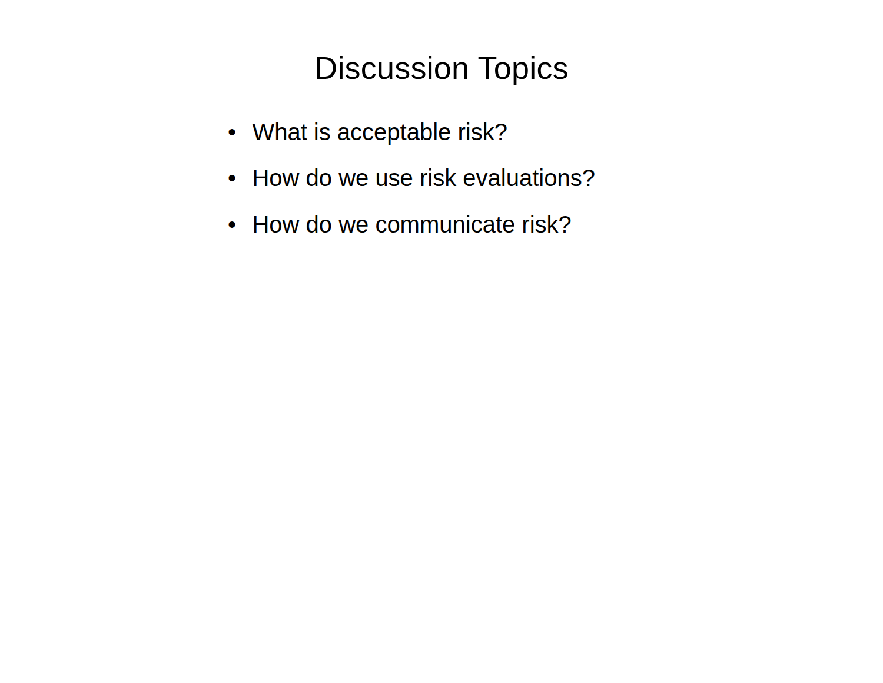Discussion Topics
What is acceptable risk?
How do we use risk evaluations?
How do we communicate risk?